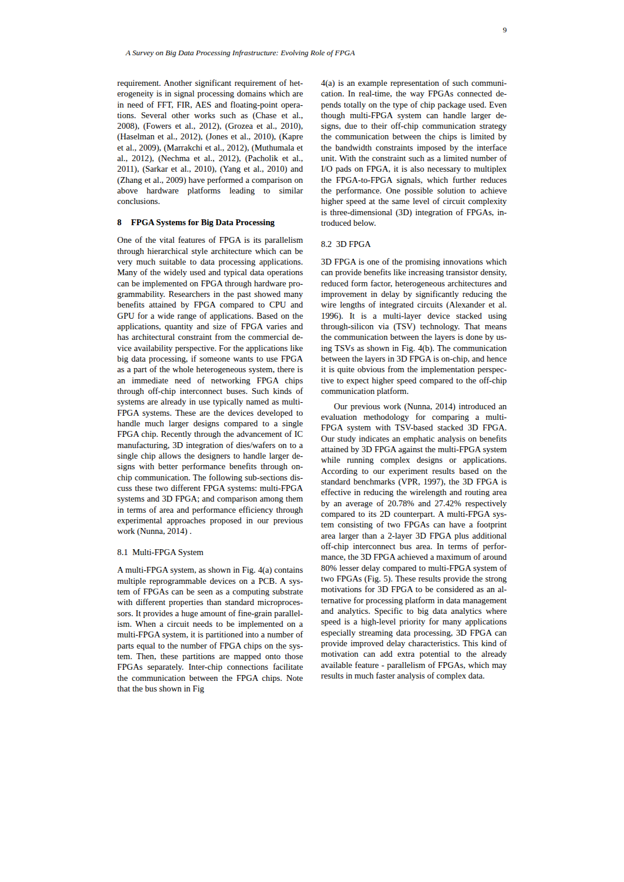9
A Survey on Big Data Processing Infrastructure: Evolving Role of FPGA
requirement. Another significant requirement of heterogeneity is in signal processing domains which are in need of FFT, FIR, AES and floating-point operations. Several other works such as (Chase et al., 2008), (Fowers et al., 2012), (Grozea et al., 2010), (Haselman et al., 2012), (Jones et al., 2010), (Kapre et al., 2009), (Marrakchi et al., 2012), (Muthumala et al., 2012), (Nechma et al., 2012), (Pacholik et al., 2011), (Sarkar et al., 2010), (Yang et al., 2010) and (Zhang et al., 2009) have performed a comparison on above hardware platforms leading to similar conclusions.
8 FPGA Systems for Big Data Processing
One of the vital features of FPGA is its parallelism through hierarchical style architecture which can be very much suitable to data processing applications. Many of the widely used and typical data operations can be implemented on FPGA through hardware programmability. Researchers in the past showed many benefits attained by FPGA compared to CPU and GPU for a wide range of applications. Based on the applications, quantity and size of FPGA varies and has architectural constraint from the commercial device availability perspective. For the applications like big data processing, if someone wants to use FPGA as a part of the whole heterogeneous system, there is an immediate need of networking FPGA chips through off-chip interconnect buses. Such kinds of systems are already in use typically named as multi-FPGA systems. These are the devices developed to handle much larger designs compared to a single FPGA chip. Recently through the advancement of IC manufacturing, 3D integration of dies/wafers on to a single chip allows the designers to handle larger designs with better performance benefits through on-chip communication. The following sub-sections discuss these two different FPGA systems: multi-FPGA systems and 3D FPGA; and comparison among them in terms of area and performance efficiency through experimental approaches proposed in our previous work (Nunna, 2014) .
8.1 Multi-FPGA System
A multi-FPGA system, as shown in Fig. 4(a) contains multiple reprogrammable devices on a PCB. A system of FPGAs can be seen as a computing substrate with different properties than standard microprocessors. It provides a huge amount of fine-grain parallelism. When a circuit needs to be implemented on a multi-FPGA system, it is partitioned into a number of parts equal to the number of FPGA chips on the system. Then, these partitions are mapped onto those FPGAs separately. Inter-chip connections facilitate the communication between the FPGA chips. Note that the bus shown in Fig
4(a) is an example representation of such communication. In real-time, the way FPGAs connected depends totally on the type of chip package used. Even though multi-FPGA system can handle larger designs, due to their off-chip communication strategy the communication between the chips is limited by the bandwidth constraints imposed by the interface unit. With the constraint such as a limited number of I/O pads on FPGA, it is also necessary to multiplex the FPGA-to-FPGA signals, which further reduces the performance. One possible solution to achieve higher speed at the same level of circuit complexity is three-dimensional (3D) integration of FPGAs, introduced below.
8.2 3D FPGA
3D FPGA is one of the promising innovations which can provide benefits like increasing transistor density, reduced form factor, heterogeneous architectures and improvement in delay by significantly reducing the wire lengths of integrated circuits (Alexander et al. 1996). It is a multi-layer device stacked using through-silicon via (TSV) technology. That means the communication between the layers is done by using TSVs as shown in Fig. 4(b). The communication between the layers in 3D FPGA is on-chip, and hence it is quite obvious from the implementation perspective to expect higher speed compared to the off-chip communication platform.
Our previous work (Nunna, 2014) introduced an evaluation methodology for comparing a multi-FPGA system with TSV-based stacked 3D FPGA. Our study indicates an emphatic analysis on benefits attained by 3D FPGA against the multi-FPGA system while running complex designs or applications. According to our experiment results based on the standard benchmarks (VPR, 1997), the 3D FPGA is effective in reducing the wirelength and routing area by an average of 20.78% and 27.42% respectively compared to its 2D counterpart. A multi-FPGA system consisting of two FPGAs can have a footprint area larger than a 2-layer 3D FPGA plus additional off-chip interconnect bus area. In terms of performance, the 3D FPGA achieved a maximum of around 80% lesser delay compared to multi-FPGA system of two FPGAs (Fig. 5). These results provide the strong motivations for 3D FPGA to be considered as an alternative for processing platform in data management and analytics. Specific to big data analytics where speed is a high-level priority for many applications especially streaming data processing, 3D FPGA can provide improved delay characteristics. This kind of motivation can add extra potential to the already available feature - parallelism of FPGAs, which may results in much faster analysis of complex data.